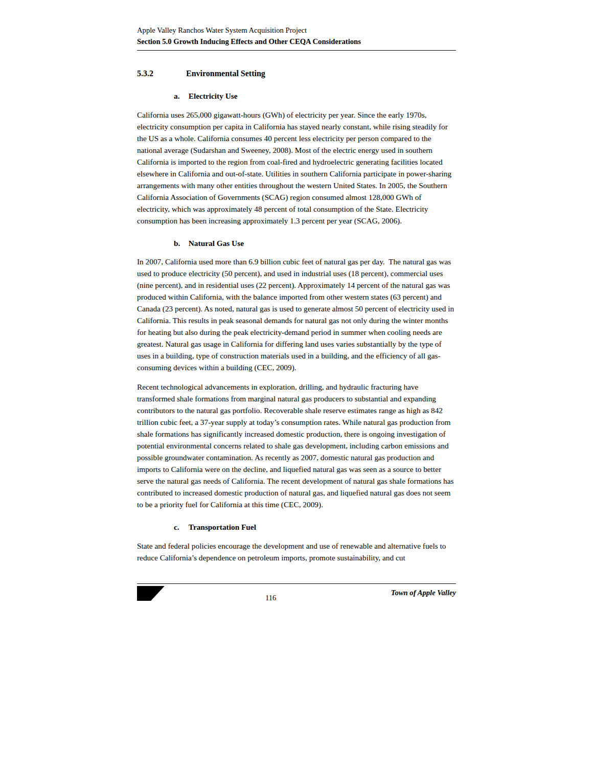Apple Valley Ranchos Water System Acquisition Project
Section 5.0 Growth Inducing Effects and Other CEQA Considerations
5.3.2 Environmental Setting
a. Electricity Use
California uses 265,000 gigawatt-hours (GWh) of electricity per year. Since the early 1970s, electricity consumption per capita in California has stayed nearly constant, while rising steadily for the US as a whole. California consumes 40 percent less electricity per person compared to the national average (Sudarshan and Sweeney, 2008). Most of the electric energy used in southern California is imported to the region from coal-fired and hydroelectric generating facilities located elsewhere in California and out-of-state. Utilities in southern California participate in power-sharing arrangements with many other entities throughout the western United States. In 2005, the Southern California Association of Governments (SCAG) region consumed almost 128,000 GWh of electricity, which was approximately 48 percent of total consumption of the State. Electricity consumption has been increasing approximately 1.3 percent per year (SCAG, 2006).
b. Natural Gas Use
In 2007, California used more than 6.9 billion cubic feet of natural gas per day. The natural gas was used to produce electricity (50 percent), and used in industrial uses (18 percent), commercial uses (nine percent), and in residential uses (22 percent). Approximately 14 percent of the natural gas was produced within California, with the balance imported from other western states (63 percent) and Canada (23 percent). As noted, natural gas is used to generate almost 50 percent of electricity used in California. This results in peak seasonal demands for natural gas not only during the winter months for heating but also during the peak electricity-demand period in summer when cooling needs are greatest. Natural gas usage in California for differing land uses varies substantially by the type of uses in a building, type of construction materials used in a building, and the efficiency of all gas-consuming devices within a building (CEC, 2009).
Recent technological advancements in exploration, drilling, and hydraulic fracturing have transformed shale formations from marginal natural gas producers to substantial and expanding contributors to the natural gas portfolio. Recoverable shale reserve estimates range as high as 842 trillion cubic feet, a 37-year supply at today’s consumption rates. While natural gas production from shale formations has significantly increased domestic production, there is ongoing investigation of potential environmental concerns related to shale gas development, including carbon emissions and possible groundwater contamination. As recently as 2007, domestic natural gas production and imports to California were on the decline, and liquefied natural gas was seen as a source to better serve the natural gas needs of California. The recent development of natural gas shale formations has contributed to increased domestic production of natural gas, and liquefied natural gas does not seem to be a priority fuel for California at this time (CEC, 2009).
c. Transportation Fuel
State and federal policies encourage the development and use of renewable and alternative fuels to reduce California’s dependence on petroleum imports, promote sustainability, and cut
116
Town of Apple Valley